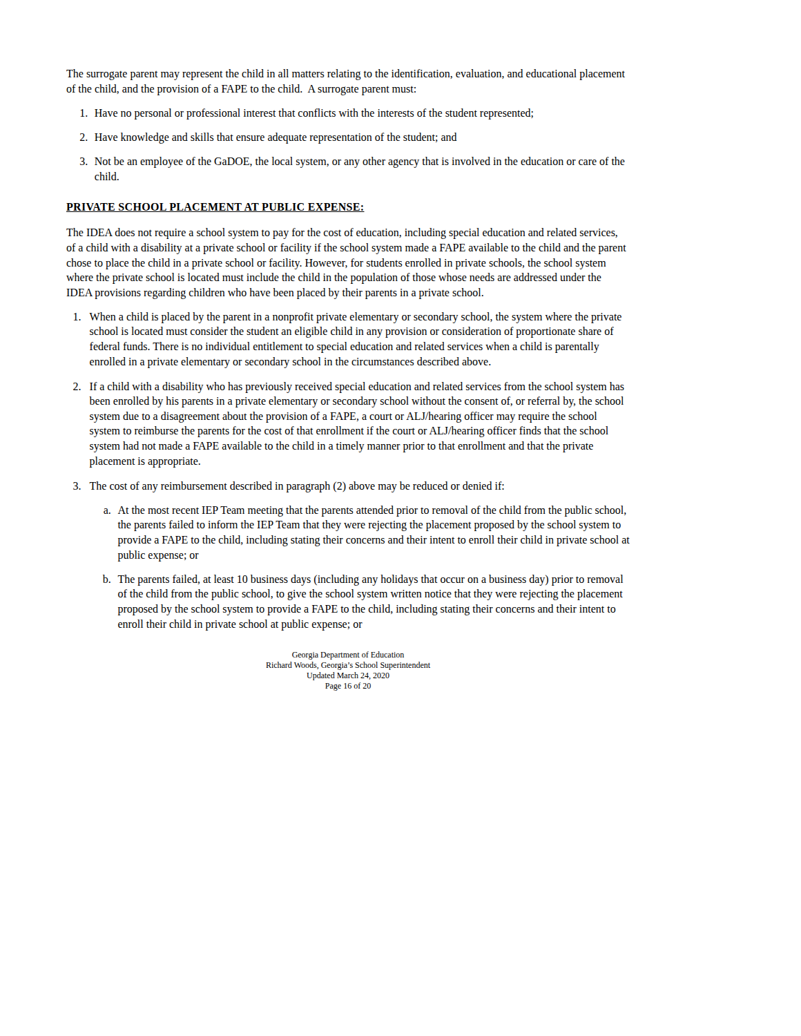The surrogate parent may represent the child in all matters relating to the identification, evaluation, and educational placement of the child, and the provision of a FAPE to the child. A surrogate parent must:
Have no personal or professional interest that conflicts with the interests of the student represented;
Have knowledge and skills that ensure adequate representation of the student; and
Not be an employee of the GaDOE, the local system, or any other agency that is involved in the education or care of the child.
PRIVATE SCHOOL PLACEMENT AT PUBLIC EXPENSE:
The IDEA does not require a school system to pay for the cost of education, including special education and related services, of a child with a disability at a private school or facility if the school system made a FAPE available to the child and the parent chose to place the child in a private school or facility. However, for students enrolled in private schools, the school system where the private school is located must include the child in the population of those whose needs are addressed under the IDEA provisions regarding children who have been placed by their parents in a private school.
When a child is placed by the parent in a nonprofit private elementary or secondary school, the system where the private school is located must consider the student an eligible child in any provision or consideration of proportionate share of federal funds. There is no individual entitlement to special education and related services when a child is parentally enrolled in a private elementary or secondary school in the circumstances described above.
If a child with a disability who has previously received special education and related services from the school system has been enrolled by his parents in a private elementary or secondary school without the consent of, or referral by, the school system due to a disagreement about the provision of a FAPE, a court or ALJ/hearing officer may require the school system to reimburse the parents for the cost of that enrollment if the court or ALJ/hearing officer finds that the school system had not made a FAPE available to the child in a timely manner prior to that enrollment and that the private placement is appropriate.
The cost of any reimbursement described in paragraph (2) above may be reduced or denied if:
At the most recent IEP Team meeting that the parents attended prior to removal of the child from the public school, the parents failed to inform the IEP Team that they were rejecting the placement proposed by the school system to provide a FAPE to the child, including stating their concerns and their intent to enroll their child in private school at public expense; or
The parents failed, at least 10 business days (including any holidays that occur on a business day) prior to removal of the child from the public school, to give the school system written notice that they were rejecting the placement proposed by the school system to provide a FAPE to the child, including stating their concerns and their intent to enroll their child in private school at public expense; or
Georgia Department of Education
Richard Woods, Georgia’s School Superintendent
Updated March 24, 2020
Page 16 of 20